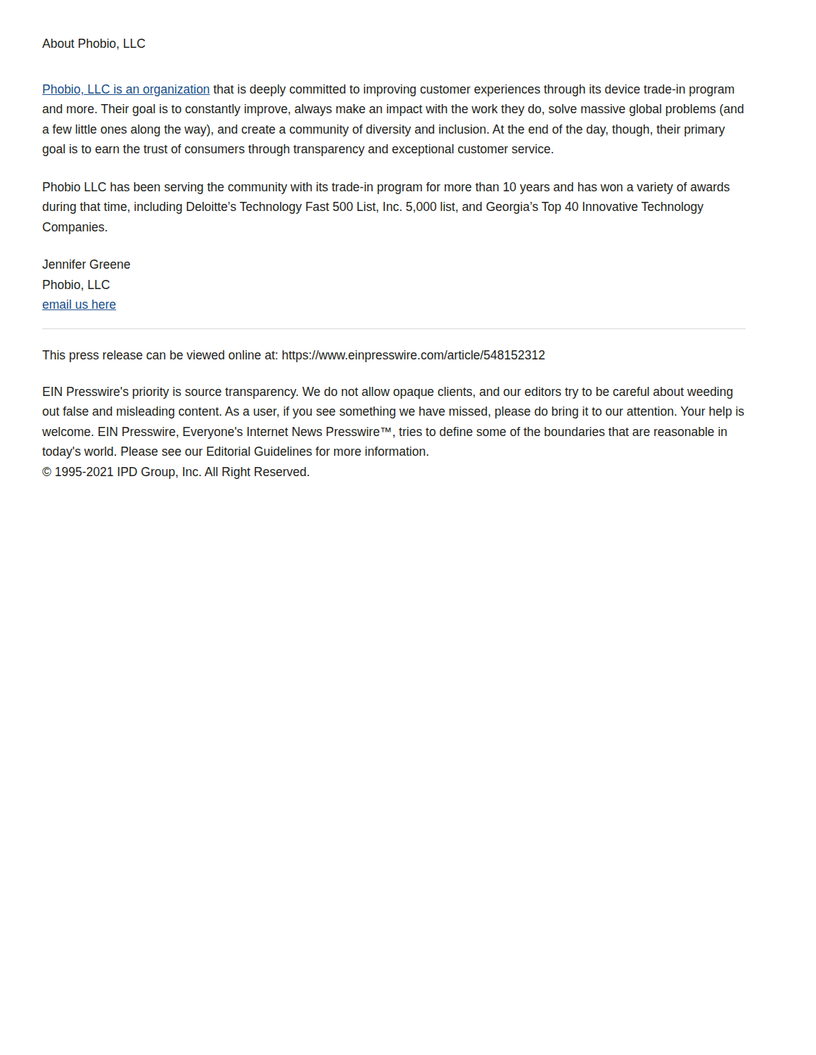About Phobio, LLC
Phobio, LLC is an organization that is deeply committed to improving customer experiences through its device trade-in program and more. Their goal is to constantly improve, always make an impact with the work they do, solve massive global problems (and a few little ones along the way), and create a community of diversity and inclusion. At the end of the day, though, their primary goal is to earn the trust of consumers through transparency and exceptional customer service.
Phobio LLC has been serving the community with its trade-in program for more than 10 years and has won a variety of awards during that time, including Deloitte’s Technology Fast 500 List, Inc. 5,000 list, and Georgia’s Top 40 Innovative Technology Companies.
Jennifer Greene Phobio, LLC email us here
This press release can be viewed online at: https://www.einpresswire.com/article/548152312
EIN Presswire's priority is source transparency. We do not allow opaque clients, and our editors try to be careful about weeding out false and misleading content. As a user, if you see something we have missed, please do bring it to our attention. Your help is welcome. EIN Presswire, Everyone's Internet News Presswire™, tries to define some of the boundaries that are reasonable in today's world. Please see our Editorial Guidelines for more information.© 1995-2021 IPD Group, Inc. All Right Reserved.